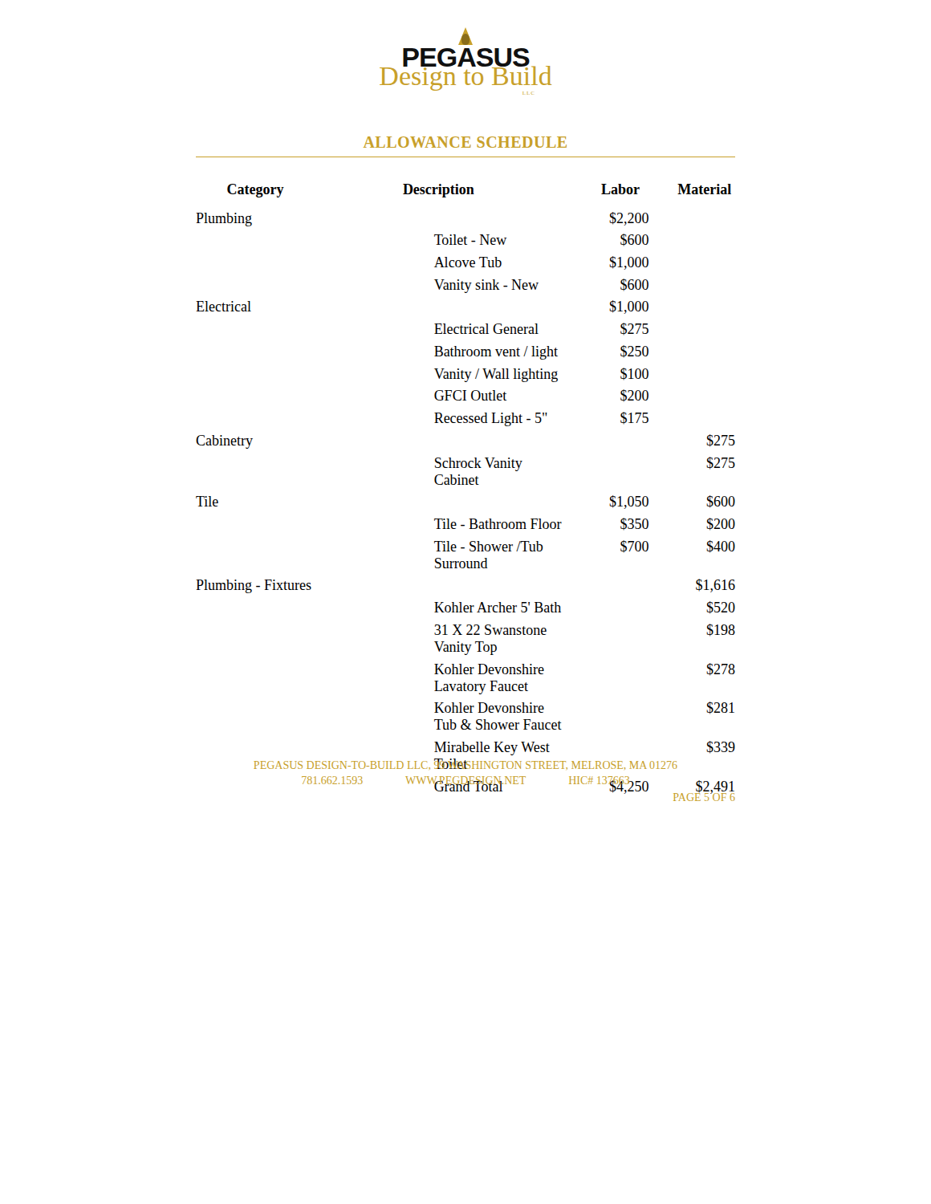PEGASUS
Design to Build
LLC
ALLOWANCE SCHEDULE
| Category | Description | Labor | Material |
| --- | --- | --- | --- |
| Plumbing | | $2,200 | |
| | Toilet - New | $600 | |
| | Alcove Tub | $1,000 | |
| | Vanity sink - New | $600 | |
| Electrical | | $1,000 | |
| | Electrical General | $275 | |
| | Bathroom vent / light | $250 | |
| | Vanity / Wall lighting | $100 | |
| | GFCI Outlet | $200 | |
| | Recessed Light - 5" | $175 | |
| Cabinetry | | | $275 |
| | Schrock Vanity Cabinet | | $275 |
| Tile | | $1,050 | $600 |
| | Tile - Bathroom Floor | $350 | $200 |
| | Tile - Shower /Tub Surround | $700 | $400 |
| Plumbing - Fixtures | | | $1,616 |
| | Kohler Archer 5' Bath | | $520 |
| | 31 X 22 Swanstone Vanity Top | | $198 |
| | Kohler Devonshire Lavatory Faucet | | $278 |
| | Kohler Devonshire Tub & Shower Faucet | | $281 |
| | Mirabelle Key West Toilet | | $339 |
| | Grand Total | $4,250 | $2,491 |
PEGASUS DESIGN-TO-BUILD LLC, 99 WASHINGTON STREET, MELROSE, MA 01276
781.662.1593 WWW.PEGDESIGN.NET HIC# 137663
PAGE 5 OF 6